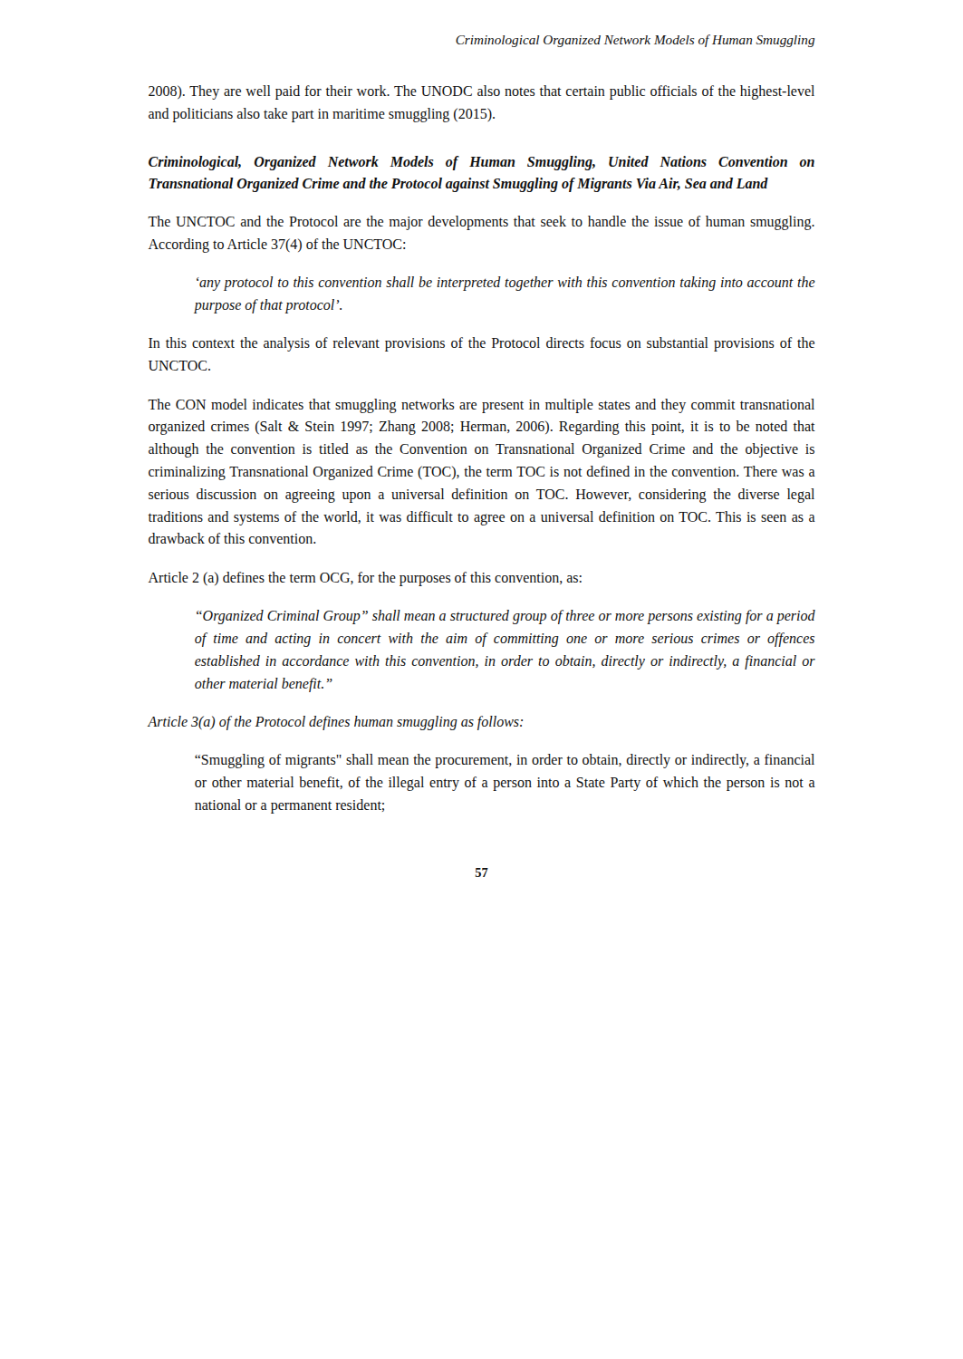Criminological Organized Network Models of Human Smuggling
2008). They are well paid for their work. The UNODC also notes that certain public officials of the highest-level and politicians also take part in maritime smuggling (2015).
Criminological, Organized Network Models of Human Smuggling, United Nations Convention on Transnational Organized Crime and the Protocol against Smuggling of Migrants Via Air, Sea and Land
The UNCTOC and the Protocol are the major developments that seek to handle the issue of human smuggling. According to Article 37(4) of the UNCTOC:
‘any protocol to this convention shall be interpreted together with this convention taking into account the purpose of that protocol’.
In this context the analysis of relevant provisions of the Protocol directs focus on substantial provisions of the UNCTOC.
The CON model indicates that smuggling networks are present in multiple states and they commit transnational organized crimes (Salt & Stein 1997; Zhang 2008; Herman, 2006). Regarding this point, it is to be noted that although the convention is titled as the Convention on Transnational Organized Crime and the objective is criminalizing Transnational Organized Crime (TOC), the term TOC is not defined in the convention. There was a serious discussion on agreeing upon a universal definition on TOC. However, considering the diverse legal traditions and systems of the world, it was difficult to agree on a universal definition on TOC. This is seen as a drawback of this convention.
Article 2 (a) defines the term OCG, for the purposes of this convention, as:
“Organized Criminal Group” shall mean a structured group of three or more persons existing for a period of time and acting in concert with the aim of committing one or more serious crimes or offences established in accordance with this convention, in order to obtain, directly or indirectly, a financial or other material benefit.”
Article 3(a) of the Protocol defines human smuggling as follows:
“Smuggling of migrants" shall mean the procurement, in order to obtain, directly or indirectly, a financial or other material benefit, of the illegal entry of a person into a State Party of which the person is not a national or a permanent resident;
57